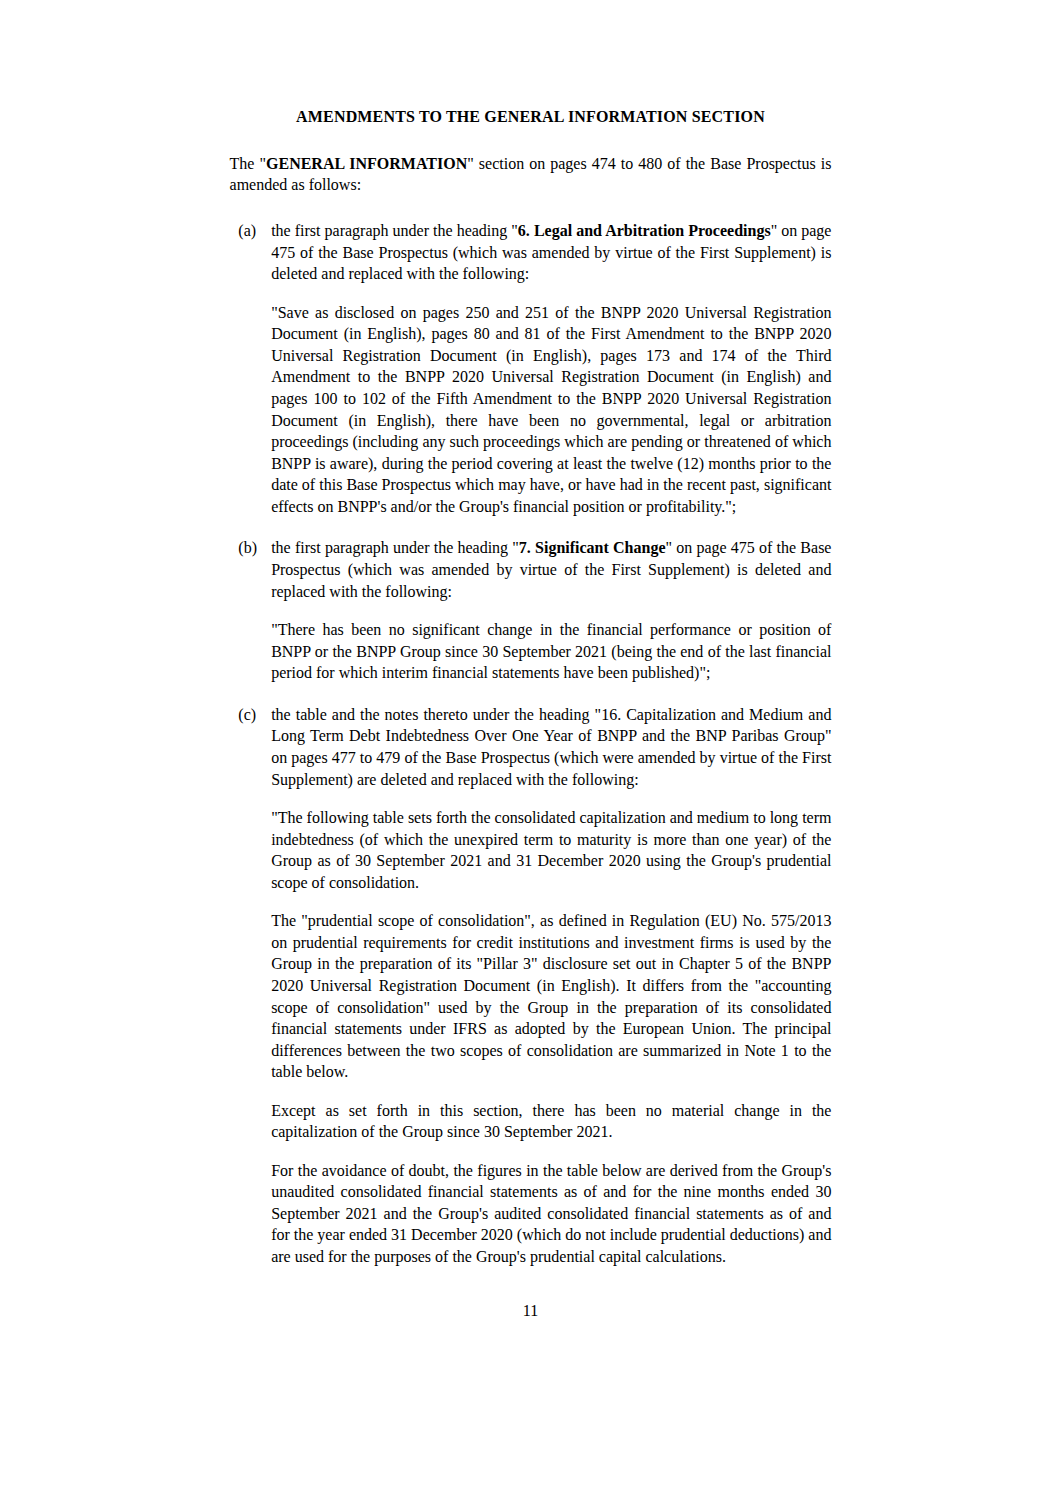Amendments to the General Information Section
The "GENERAL INFORMATION" section on pages 474 to 480 of the Base Prospectus is amended as follows:
(a)
the first paragraph under the heading "6. Legal and Arbitration Proceedings" on page 475 of the Base Prospectus (which was amended by virtue of the First Supplement) is deleted and replaced with the following:
"Save as disclosed on pages 250 and 251 of the BNPP 2020 Universal Registration Document (in English), pages 80 and 81 of the First Amendment to the BNPP 2020 Universal Registration Document (in English), pages 173 and 174 of the Third Amendment to the BNPP 2020 Universal Registration Document (in English) and pages 100 to 102 of the Fifth Amendment to the BNPP 2020 Universal Registration Document (in English), there have been no governmental, legal or arbitration proceedings (including any such proceedings which are pending or threatened of which BNPP is aware), during the period covering at least the twelve (12) months prior to the date of this Base Prospectus which may have, or have had in the recent past, significant effects on BNPP's and/or the Group's financial position or profitability.";
(b)
the first paragraph under the heading "7. Significant Change" on page 475 of the Base Prospectus (which was amended by virtue of the First Supplement) is deleted and replaced with the following:
"There has been no significant change in the financial performance or position of BNPP or the BNPP Group since 30 September 2021 (being the end of the last financial period for which interim financial statements have been published)";
(c)
the table and the notes thereto under the heading "16. Capitalization and Medium and Long Term Debt Indebtedness Over One Year of BNPP and the BNP Paribas Group" on pages 477 to 479 of the Base Prospectus (which were amended by virtue of the First Supplement) are deleted and replaced with the following:
"The following table sets forth the consolidated capitalization and medium to long term indebtedness (of which the unexpired term to maturity is more than one year) of the Group as of 30 September 2021 and 31 December 2020 using the Group's prudential scope of consolidation.
The "prudential scope of consolidation", as defined in Regulation (EU) No. 575/2013 on prudential requirements for credit institutions and investment firms is used by the Group in the preparation of its "Pillar 3" disclosure set out in Chapter 5 of the BNPP 2020 Universal Registration Document (in English). It differs from the "accounting scope of consolidation" used by the Group in the preparation of its consolidated financial statements under IFRS as adopted by the European Union. The principal differences between the two scopes of consolidation are summarized in Note 1 to the table below.
Except as set forth in this section, there has been no material change in the capitalization of the Group since 30 September 2021.
For the avoidance of doubt, the figures in the table below are derived from the Group's unaudited consolidated financial statements as of and for the nine months ended 30 September 2021 and the Group's audited consolidated financial statements as of and for the year ended 31 December 2020 (which do not include prudential deductions) and are used for the purposes of the Group's prudential capital calculations.
11